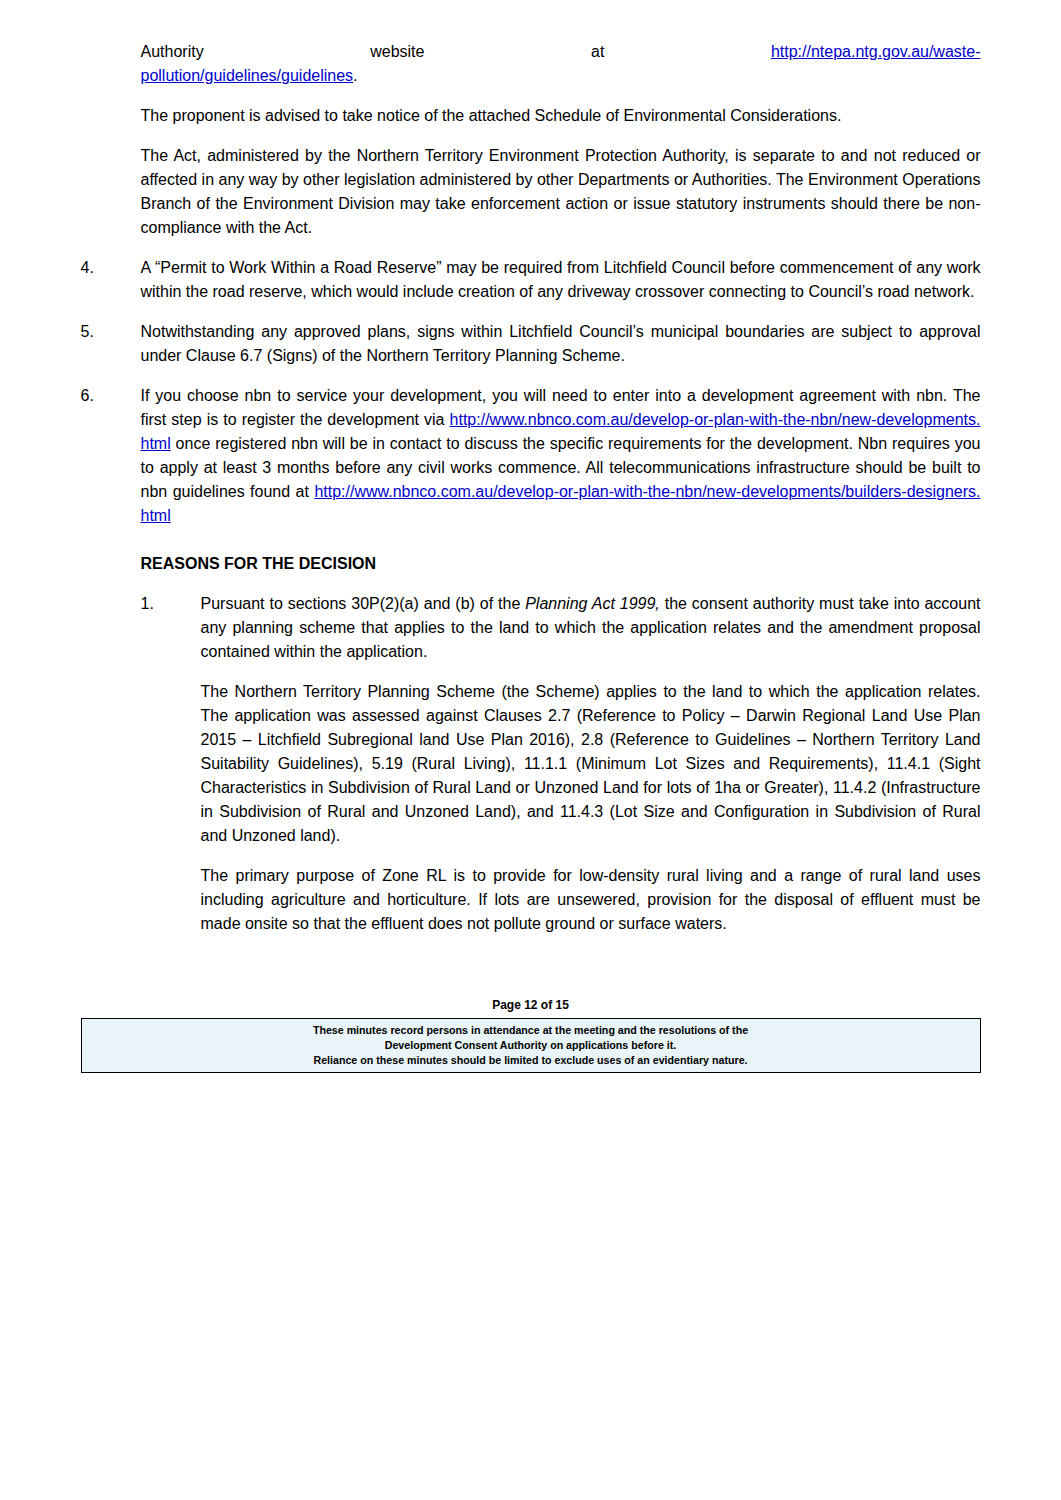Authority website at http://ntepa.ntg.gov.au/waste-
pollution/guidelines/guidelines.
The proponent is advised to take notice of the attached Schedule of Environmental Considerations.
The Act, administered by the Northern Territory Environment Protection Authority, is separate to and not reduced or affected in any way by other legislation administered by other Departments or Authorities. The Environment Operations Branch of the Environment Division may take enforcement action or issue statutory instruments should there be non-compliance with the Act.
4.
A “Permit to Work Within a Road Reserve” may be required from Litchfield Council before commencement of any work within the road reserve, which would include creation of any driveway crossover connecting to Council’s road network.
5.
Notwithstanding any approved plans, signs within Litchfield Council’s municipal boundaries are subject to approval under Clause 6.7 (Signs) of the Northern Territory Planning Scheme.
6.
If you choose nbn to service your development, you will need to enter into a development agreement with nbn. The first step is to register the development via http://www.nbnco.com.au/develop-or-plan-with-the-nbn/new-developments.html once registered nbn will be in contact to discuss the specific requirements for the development. Nbn requires you to apply at least 3 months before any civil works commence. All telecommunications infrastructure should be built to nbn guidelines found at http://www.nbnco.com.au/develop-or-plan-with-the-nbn/new-developments/builders-designers.html
REASONS FOR THE DECISION
1.
Pursuant to sections 30P(2)(a) and (b) of the Planning Act 1999, the consent authority must take into account any planning scheme that applies to the land to which the application relates and the amendment proposal contained within the application.
The Northern Territory Planning Scheme (the Scheme) applies to the land to which the application relates. The application was assessed against Clauses 2.7 (Reference to Policy – Darwin Regional Land Use Plan 2015 – Litchfield Subregional land Use Plan 2016), 2.8 (Reference to Guidelines – Northern Territory Land Suitability Guidelines), 5.19 (Rural Living), 11.1.1 (Minimum Lot Sizes and Requirements), 11.4.1 (Sight Characteristics in Subdivision of Rural Land or Unzoned Land for lots of 1ha or Greater), 11.4.2 (Infrastructure in Subdivision of Rural and Unzoned Land), and 11.4.3 (Lot Size and Configuration in Subdivision of Rural and Unzoned land).
The primary purpose of Zone RL is to provide for low-density rural living and a range of rural land uses including agriculture and horticulture. If lots are unsewered, provision for the disposal of effluent must be made onsite so that the effluent does not pollute ground or surface waters.
Page 12 of 15
These minutes record persons in attendance at the meeting and the resolutions of the
Development Consent Authority on applications before it.
Reliance on these minutes should be limited to exclude uses of an evidentiary nature.